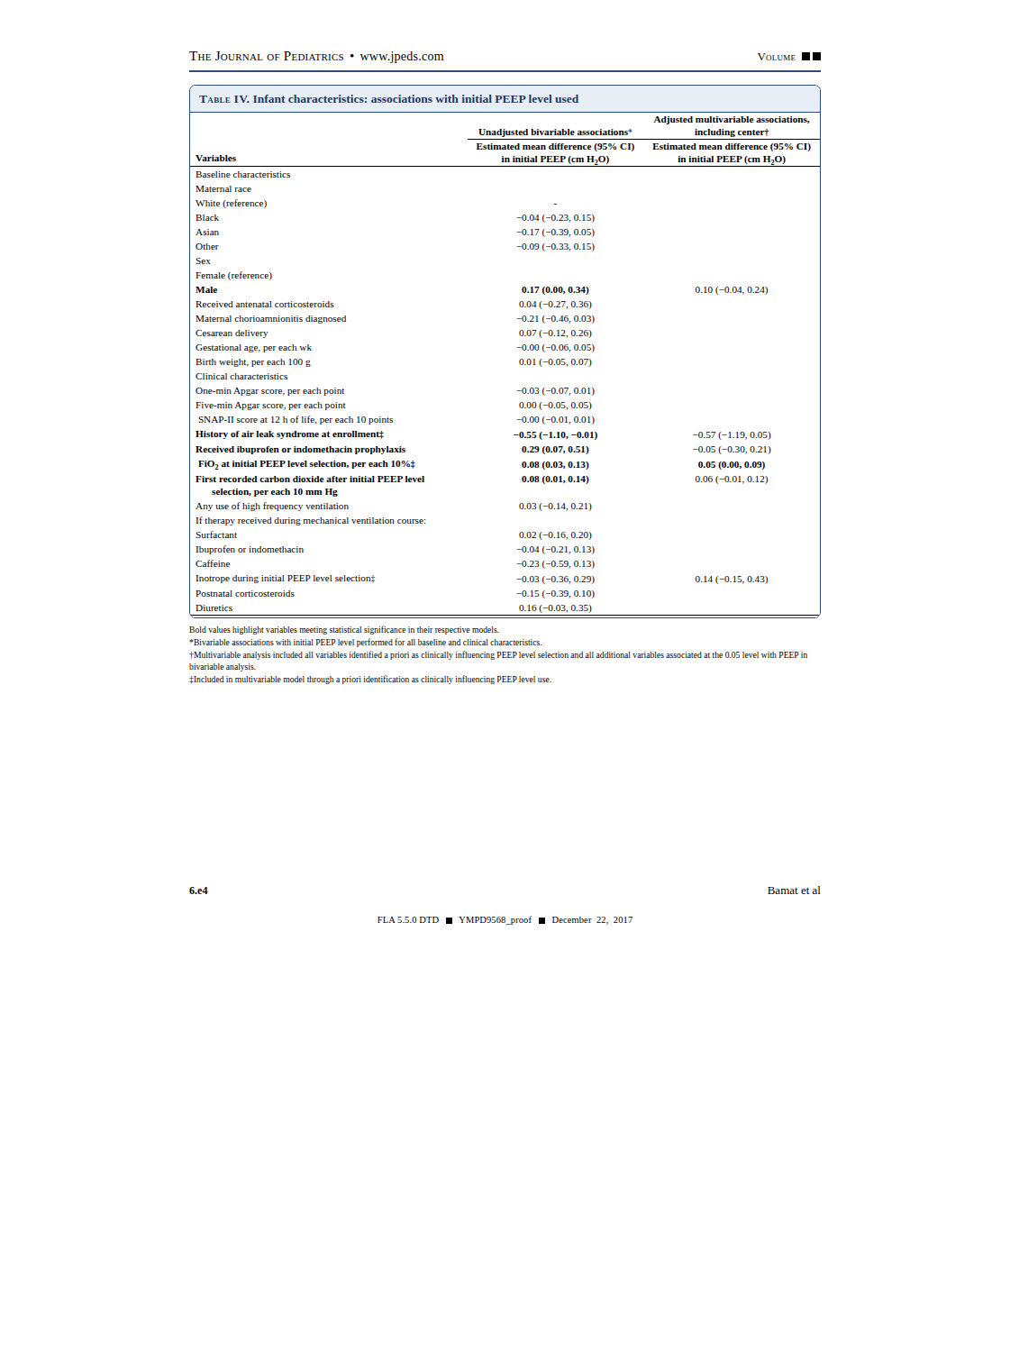The Journal of Pediatrics•www.jpeds.com
Volume
Table IV. Infant characteristics: associations with initial PEEP level used
| | Unadjusted bivariable associations * | Adjusted multivariable associations, including center † |
| --- | --- | --- |
| Variables | Estimated mean difference (95% CI) in initial PEEP (cm H 2 O) | Estimated mean difference (95% CI) in initial PEEP (cm H 2 O) |
| Baseline characteristics | | |
| Maternal race | | |
| White (reference) | - | |
| Black | −0.04 (−0.23, 0.15) | |
| Asian | −0.17 (−0.39, 0.05) | |
| Other | −0.09 (−0.33, 0.15) | |
| Sex | | |
| Female (reference) | | |
| Male | 0.17 (0.00, 0.34) | 0.10 (−0.04, 0.24) |
| Received antenatal corticosteroids | 0.04 (−0.27, 0.36) | |
| Maternal chorioamnionitis diagnosed | −0.21 (−0.46, 0.03) | |
| Cesarean delivery | 0.07 (−0.12, 0.26) | |
| Gestational age, per each wk | −0.00 (−0.06, 0.05) | |
| Birth weight, per each 100 g | 0.01 (−0.05, 0.07) | |
| Clinical characteristics | | |
| One-min Apgar score, per each point | −0.03 (−0.07, 0.01) | |
| Five-min Apgar score, per each point | 0.00 (−0.05, 0.05) | |
| SNAP-II score at 12 h of life, per each 10 points | −0.00 (−0.01, 0.01) | |
| History of air leak syndrome at enrollment ‡ | −0.55 (−1.10, −0.01) | −0.57 (−1.19, 0.05) |
| Received ibuprofen or indomethacin prophylaxis | 0.29 (0.07, 0.51) | −0.05 (−0.30, 0.21) |
| FiO 2 at initial PEEP level selection, per each 10% ‡ | 0.08 (0.03, 0.13) | 0.05 (0.00, 0.09) |
| First recorded carbon dioxide after initial PEEP level selection, per each 10 mm Hg | 0.08 (0.01, 0.14) | 0.06 (−0.01, 0.12) |
| Any use of high frequency ventilation | 0.03 (−0.14, 0.21) | |
| If therapy received during mechanical ventilation course: | | |
| Surfactant | 0.02 (−0.16, 0.20) | |
| Ibuprofen or indomethacin | −0.04 (−0.21, 0.13) | |
| Caffeine | −0.23 (−0.59, 0.13) | |
| Inotrope during initial PEEP level selection ‡ | −0.03 (−0.36, 0.29) | 0.14 (−0.15, 0.43) |
| Postnatal corticosteroids | −0.15 (−0.39, 0.10) | |
| Diuretics | 0.16 (−0.03, 0.35) | |
Bold values highlight variables meeting statistical significance in their respective models.
*Bivariable associations with initial PEEP level performed for all baseline and clinical characteristics.
†Multivariable analysis included all variables identified a priori as clinically influencing PEEP level selection and all additional variables associated at the 0.05 level with PEEP in bivariable analysis.
‡Included in multivariable model through a priori identification as clinically influencing PEEP level use.
6.e4
Bamat et al
FLA 5.5.0 DTD YMPD9568_proof December 22, 2017